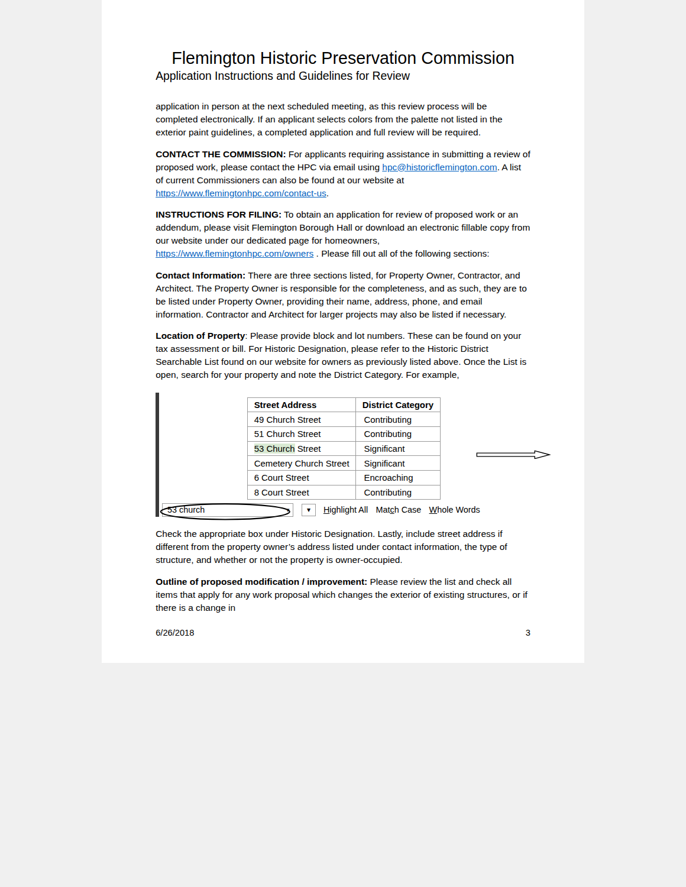Flemington Historic Preservation Commission
Application Instructions and Guidelines for Review
application in person at the next scheduled meeting, as this review process will be completed electronically. If an applicant selects colors from the palette not listed in the exterior paint guidelines, a completed application and full review will be required.
CONTACT THE COMMISSION: For applicants requiring assistance in submitting a review of proposed work, please contact the HPC via email using hpc@historicflemington.com. A list of current Commissioners can also be found at our website at https://www.flemingtonhpc.com/contact-us.
INSTRUCTIONS FOR FILING: To obtain an application for review of proposed work or an addendum, please visit Flemington Borough Hall or download an electronic fillable copy from our website under our dedicated page for homeowners, https://www.flemingtonhpc.com/owners . Please fill out all of the following sections:
Contact Information: There are three sections listed, for Property Owner, Contractor, and Architect. The Property Owner is responsible for the completeness, and as such, they are to be listed under Property Owner, providing their name, address, phone, and email information. Contractor and Architect for larger projects may also be listed if necessary.
Location of Property: Please provide block and lot numbers. These can be found on your tax assessment or bill. For Historic Designation, please refer to the Historic District Searchable List found on our website for owners as previously listed above. Once the List is open, search for your property and note the District Category. For example,
| Street Address | District Category |
| --- | --- |
| 49 Church Street | Contributing |
| 51 Church Street | Contributing |
| 53 Church Street | Significant |
| Cemetery Church Street | Significant |
| 6 Court Street | Encroaching |
| 8 Court Street | Contributing |
53 church ▾
▾
Highlight All Match Case Whole Words
Check the appropriate box under Historic Designation. Lastly, include street address if different from the property owner’s address listed under contact information, the type of structure, and whether or not the property is owner-occupied.
Outline of proposed modification / improvement: Please review the list and check all items that apply for any work proposal which changes the exterior of existing structures, or if there is a change in
6/26/2018 3